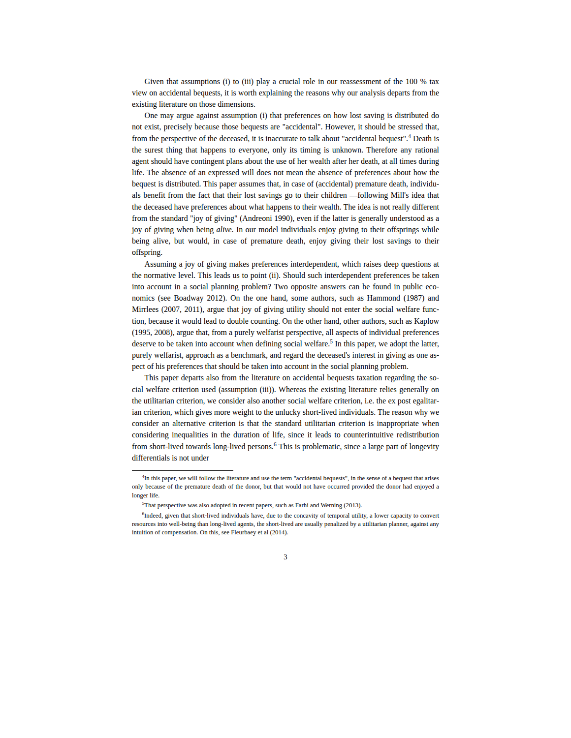Given that assumptions (i) to (iii) play a crucial role in our reassessment of the 100 % tax view on accidental bequests, it is worth explaining the reasons why our analysis departs from the existing literature on those dimensions.
One may argue against assumption (i) that preferences on how lost saving is distributed do not exist, precisely because those bequests are "accidental". However, it should be stressed that, from the perspective of the deceased, it is inaccurate to talk about "accidental bequest".4 Death is the surest thing that happens to everyone, only its timing is unknown. Therefore any rational agent should have contingent plans about the use of her wealth after her death, at all times during life. The absence of an expressed will does not mean the absence of preferences about how the bequest is distributed. This paper assumes that, in case of (accidental) premature death, individuals benefit from the fact that their lost savings go to their children —following Mill's idea that the deceased have preferences about what happens to their wealth. The idea is not really different from the standard "joy of giving" (Andreoni 1990), even if the latter is generally understood as a joy of giving when being alive. In our model individuals enjoy giving to their offsprings while being alive, but would, in case of premature death, enjoy giving their lost savings to their offspring.
Assuming a joy of giving makes preferences interdependent, which raises deep questions at the normative level. This leads us to point (ii). Should such interdependent preferences be taken into account in a social planning problem? Two opposite answers can be found in public economics (see Boadway 2012). On the one hand, some authors, such as Hammond (1987) and Mirrlees (2007, 2011), argue that joy of giving utility should not enter the social welfare function, because it would lead to double counting. On the other hand, other authors, such as Kaplow (1995, 2008), argue that, from a purely welfarist perspective, all aspects of individual preferences deserve to be taken into account when defining social welfare.5 In this paper, we adopt the latter, purely welfarist, approach as a benchmark, and regard the deceased's interest in giving as one aspect of his preferences that should be taken into account in the social planning problem.
This paper departs also from the literature on accidental bequests taxation regarding the social welfare criterion used (assumption (iii)). Whereas the existing literature relies generally on the utilitarian criterion, we consider also another social welfare criterion, i.e. the ex post egalitarian criterion, which gives more weight to the unlucky short-lived individuals. The reason why we consider an alternative criterion is that the standard utilitarian criterion is inappropriate when considering inequalities in the duration of life, since it leads to counterintuitive redistribution from short-lived towards long-lived persons.6 This is problematic, since a large part of longevity differentials is not under
4In this paper, we will follow the literature and use the term "accidental bequests", in the sense of a bequest that arises only because of the premature death of the donor, but that would not have occurred provided the donor had enjoyed a longer life.
5That perspective was also adopted in recent papers, such as Farhi and Werning (2013).
6Indeed, given that short-lived individuals have, due to the concavity of temporal utility, a lower capacity to convert resources into well-being than long-lived agents, the short-lived are usually penalized by a utilitarian planner, against any intuition of compensation. On this, see Fleurbaey et al (2014).
3